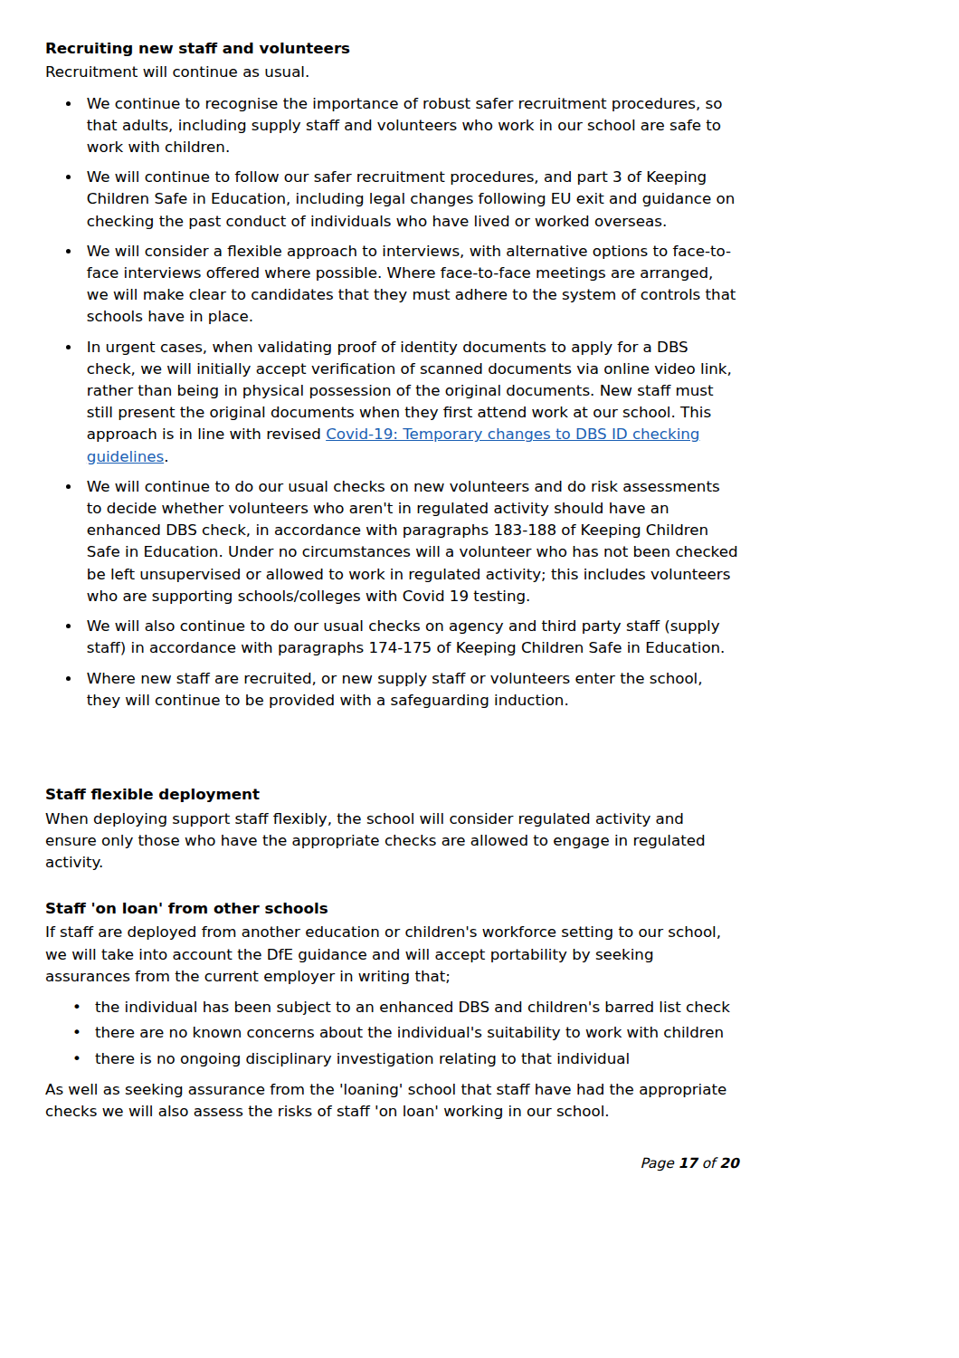Recruiting new staff and volunteers
Recruitment will continue as usual.
We continue to recognise the importance of robust safer recruitment procedures, so that adults, including supply staff and volunteers who work in our school are safe to work with children.
We will continue to follow our safer recruitment procedures, and part 3 of Keeping Children Safe in Education, including legal changes following EU exit and guidance on checking the past conduct of individuals who have lived or worked overseas.
We will consider a flexible approach to interviews, with alternative options to face-to-face interviews offered where possible. Where face-to-face meetings are arranged, we will make clear to candidates that they must adhere to the system of controls that schools have in place.
In urgent cases, when validating proof of identity documents to apply for a DBS check, we will initially accept verification of scanned documents via online video link, rather than being in physical possession of the original documents. New staff must still present the original documents when they first attend work at our school. This approach is in line with revised Covid-19: Temporary changes to DBS ID checking guidelines.
We will continue to do our usual checks on new volunteers and do risk assessments to decide whether volunteers who aren't in regulated activity should have an enhanced DBS check, in accordance with paragraphs 183-188 of Keeping Children Safe in Education. Under no circumstances will a volunteer who has not been checked be left unsupervised or allowed to work in regulated activity; this includes volunteers who are supporting schools/colleges with Covid 19 testing.
We will also continue to do our usual checks on agency and third party staff (supply staff) in accordance with paragraphs 174-175 of Keeping Children Safe in Education.
Where new staff are recruited, or new supply staff or volunteers enter the school, they will continue to be provided with a safeguarding induction.
Staff flexible deployment
When deploying support staff flexibly, the school will consider regulated activity and ensure only those who have the appropriate checks are allowed to engage in regulated activity.
Staff 'on loan' from other schools
If staff are deployed from another education or children's workforce setting to our school, we will take into account the DfE guidance and will accept portability by seeking assurances from the current employer in writing that;
the individual has been subject to an enhanced DBS and children's barred list check
there are no known concerns about the individual's suitability to work with children
there is no ongoing disciplinary investigation relating to that individual
As well as seeking assurance from the 'loaning' school that staff have had the appropriate checks we will also assess the risks of staff 'on loan' working in our school.
Page 17 of 20